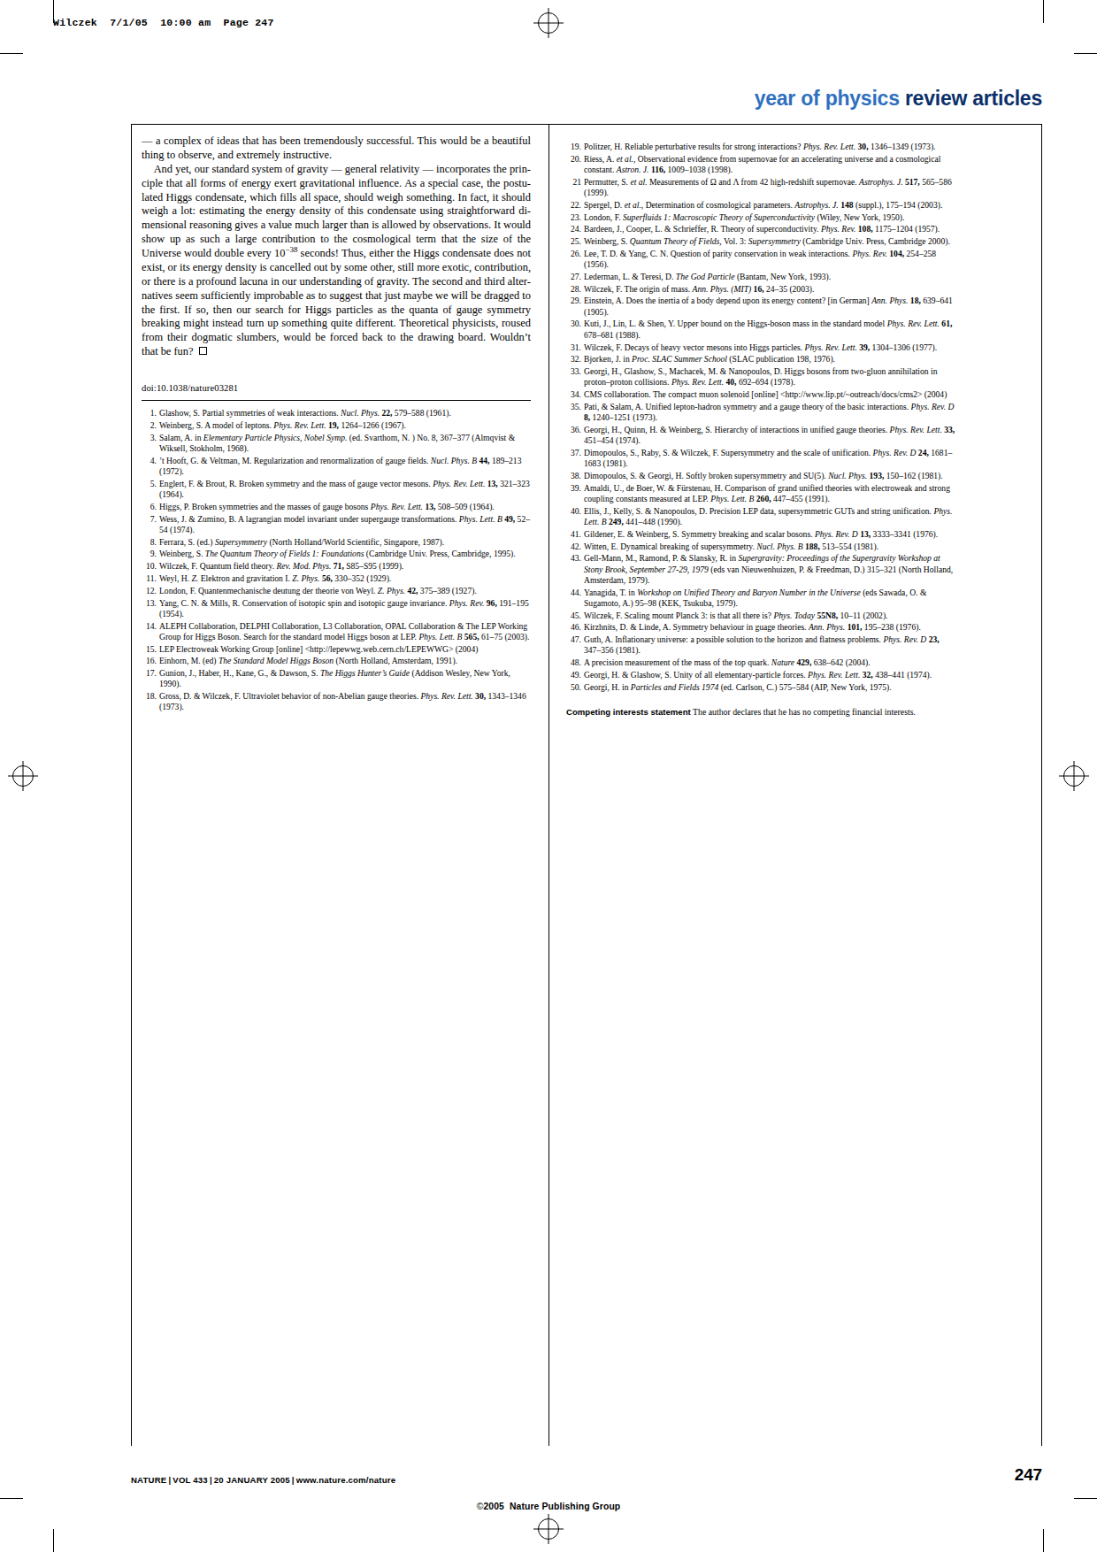Wilczek 7/1/05 10:00 am Page 247
year of physics review articles
— a complex of ideas that has been tremendously successful. This would be a beautiful thing to observe, and extremely instructive.
And yet, our standard system of gravity — general relativity — incorporates the principle that all forms of energy exert gravitational influence. As a special case, the postulated Higgs condensate, which fills all space, should weigh something. In fact, it should weigh a lot: estimating the energy density of this condensate using straightforward dimensional reasoning gives a value much larger than is allowed by observations. It would show up as such a large contribution to the cosmological term that the size of the Universe would double every 10−38 seconds! Thus, either the Higgs condensate does not exist, or its energy density is cancelled out by some other, still more exotic, contribution, or there is a profound lacuna in our understanding of gravity. The second and third alternatives seem sufficiently improbable as to suggest that just maybe we will be dragged to the first. If so, then our search for Higgs particles as the quanta of gauge symmetry breaking might instead turn up something quite different. Theoretical physicists, roused from their dogmatic slumbers, would be forced back to the drawing board. Wouldn’t that be fun?
doi:10.1038/nature03281
Glashow, S. Partial symmetries of weak interactions. Nucl. Phys. 22, 579–588 (1961).
Weinberg, S. A model of leptons. Phys. Rev. Lett. 19, 1264–1266 (1967).
Salam, A. in Elementary Particle Physics, Nobel Symp. (ed. Svarthom, N. ) No. 8, 367–377 (Almqvist & Wiksell, Stokholm, 1968).
’t Hooft, G. & Veltman, M. Regularization and renormalization of gauge fields. Nucl. Phys. B 44, 189–213 (1972).
Englert, F. & Brout, R. Broken symmetry and the mass of gauge vector mesons. Phys. Rev. Lett. 13, 321–323 (1964).
Higgs, P. Broken symmetries and the masses of gauge bosons Phys. Rev. Lett. 13, 508–509 (1964).
Wess, J. & Zumino, B. A lagrangian model invariant under supergauge transformations. Phys. Lett. B 49, 52–54 (1974).
Ferrara, S. (ed.) Supersymmetry (North Holland/World Scientific, Singapore, 1987).
Weinberg, S. The Quantum Theory of Fields 1: Foundations (Cambridge Univ. Press, Cambridge, 1995).
Wilczek, F. Quantum field theory. Rev. Mod. Phys. 71, S85–S95 (1999).
Weyl, H. Z. Elektron and gravitation I. Z. Phys. 56, 330–352 (1929).
London, F. Quantenmechanische deutung der theorie von Weyl. Z. Phys. 42, 375–389 (1927).
Yang, C. N. & Mills, R. Conservation of isotopic spin and isotopic gauge invariance. Phys. Rev. 96, 191–195 (1954).
ALEPH Collaboration, DELPHI Collaboration, L3 Collaboration, OPAL Collaboration & The LEP Working Group for Higgs Boson. Search for the standard model Higgs boson at LEP. Phys. Lett. B 565, 61–75 (2003).
LEP Electroweak Working Group [online] <http://lepewwg.web.cern.ch/LEPEWWG> (2004)
Einhorn, M. (ed) The Standard Model Higgs Boson (North Holland, Amsterdam, 1991).
Gunion, J., Haber, H., Kane, G., & Dawson, S. The Higgs Hunter’s Guide (Addison Wesley, New York, 1990).
Gross, D. & Wilczek, F. Ultraviolet behavior of non-Abelian gauge theories. Phys. Rev. Lett. 30, 1343–1346 (1973).
Politzer, H. Reliable perturbative results for strong interactions? Phys. Rev. Lett. 30, 1346–1349 (1973).
Riess, A. et al., Observational evidence from supernovae for an accelerating universe and a cosmological constant. Astron. J. 116, 1009–1038 (1998).
Permutter, S. et al. Measurements of Ω and Λ from 42 high-redshift supernovae. Astrophys. J. 517, 565–586 (1999).
Spergel, D. et al., Determination of cosmological parameters. Astrophys. J. 148 (suppl.), 175–194 (2003).
London, F. Superfluids 1: Macroscopic Theory of Superconductivity (Wiley, New York, 1950).
Bardeen, J., Cooper, L. & Schrieffer, R. Theory of superconductivity. Phys. Rev. 108, 1175–1204 (1957).
Weinberg, S. Quantum Theory of Fields, Vol. 3: Supersymmetry (Cambridge Univ. Press, Cambridge 2000).
Lee, T. D. & Yang, C. N. Question of parity conservation in weak interactions. Phys. Rev. 104, 254–258 (1956).
Lederman, L. & Teresi, D. The God Particle (Bantam, New York, 1993).
Wilczek, F. The origin of mass. Ann. Phys. (MIT) 16, 24–35 (2003).
Einstein, A. Does the inertia of a body depend upon its energy content? [in German] Ann. Phys. 18, 639–641 (1905).
Kuti, J., Lin, L. & Shen, Y. Upper bound on the Higgs-boson mass in the standard model Phys. Rev. Lett. 61, 678–681 (1988).
Wilczek, F. Decays of heavy vector mesons into Higgs particles. Phys. Rev. Lett. 39, 1304–1306 (1977).
Bjorken, J. in Proc. SLAC Summer School (SLAC publication 198, 1976).
Georgi, H., Glashow, S., Machacek, M. & Nanopoulos, D. Higgs bosons from two-gluon annihilation in proton–proton collisions. Phys. Rev. Lett. 40, 692–694 (1978).
CMS collaboration. The compact muon solenoid [online] <http://www.lip.pt/~outreach/docs/cms2> (2004)
Pati, & Salam, A. Unified lepton-hadron symmetry and a gauge theory of the basic interactions. Phys. Rev. D 8, 1240–1251 (1973).
Georgi, H., Quinn, H. & Weinberg, S. Hierarchy of interactions in unified gauge theories. Phys. Rev. Lett. 33, 451–454 (1974).
Dimopoulos, S., Raby, S. & Wilczek, F. Supersymmetry and the scale of unification. Phys. Rev. D 24, 1681–1683 (1981).
Dimopoulos, S. & Georgi, H. Softly broken supersymmetry and SU(5). Nucl. Phys. 193, 150–162 (1981).
Amaldi, U., de Boer, W. & Fürstenau, H. Comparison of grand unified theories with electroweak and strong coupling constants measured at LEP. Phys. Lett. B 260, 447–455 (1991).
Ellis, J., Kelly, S. & Nanopoulos, D. Precision LEP data, supersymmetric GUTs and string unification. Phys. Lett. B 249, 441–448 (1990).
Gildener, E. & Weinberg, S. Symmetry breaking and scalar bosons. Phys. Rev. D 13, 3333–3341 (1976).
Witten, E. Dynamical breaking of supersymmetry. Nucl. Phys. B 188, 513–554 (1981).
Gell-Mann, M., Ramond, P. & Slansky, R. in Supergravity: Proceedings of the Supergravity Workshop at Stony Brook, September 27-29, 1979 (eds van Nieuwenhuizen, P. & Freedman, D.) 315–321 (North Holland, Amsterdam, 1979).
Yanagida, T. in Workshop on Unified Theory and Baryon Number in the Universe (eds Sawada, O. & Sugamoto, A.) 95–98 (KEK, Tsukuba, 1979).
Wilczek, F. Scaling mount Planck 3: is that all there is? Phys. Today 55N8, 10–11 (2002).
Kirzhnits, D. & Linde, A. Symmetry behaviour in guage theories. Ann. Phys. 101, 195–238 (1976).
Guth, A. Inflationary universe: a possible solution to the horizon and flatness problems. Phys. Rev. D 23, 347–356 (1981).
A precision measurement of the mass of the top quark. Nature 429, 638–642 (2004).
Georgi, H. & Glashow, S. Unity of all elementary-particle forces. Phys. Rev. Lett. 32, 438–441 (1974).
Georgi, H. in Particles and Fields 1974 (ed. Carlson, C.) 575–584 (AIP, New York, 1975).
Competing interests statement The author declares that he has no competing financial interests.
NATURE|VOL 433|20 JANUARY 2005|www.nature.com/nature
247
©2005 Nature Publishing Group